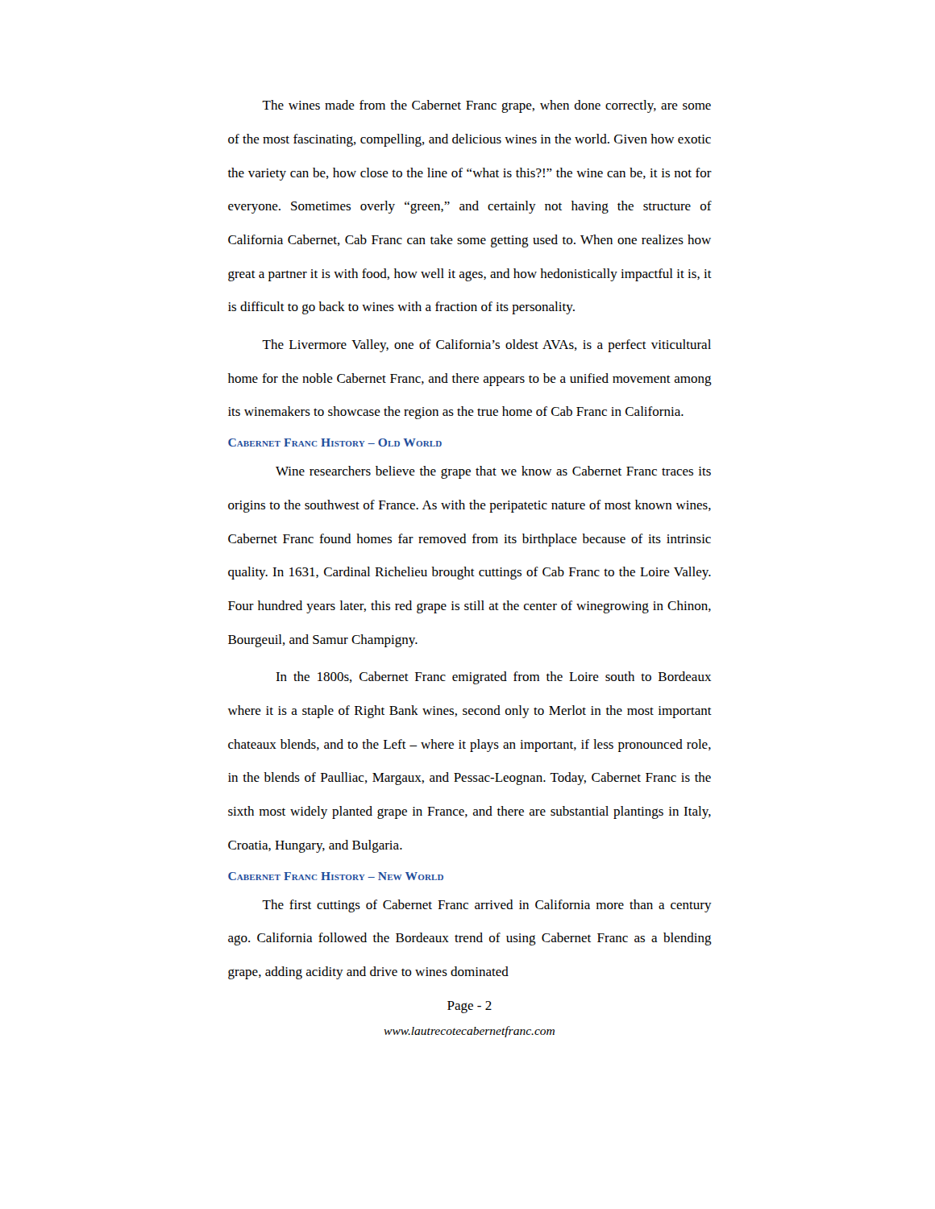The wines made from the Cabernet Franc grape, when done correctly, are some of the most fascinating, compelling, and delicious wines in the world. Given how exotic the variety can be, how close to the line of “what is this?!” the wine can be, it is not for everyone. Sometimes overly “green,” and certainly not having the structure of California Cabernet, Cab Franc can take some getting used to. When one realizes how great a partner it is with food, how well it ages, and how hedonistically impactful it is, it is difficult to go back to wines with a fraction of its personality.
The Livermore Valley, one of California’s oldest AVAs, is a perfect viticultural home for the noble Cabernet Franc, and there appears to be a unified movement among its winemakers to showcase the region as the true home of Cab Franc in California.
Cabernet Franc History – Old World
Wine researchers believe the grape that we know as Cabernet Franc traces its origins to the southwest of France. As with the peripatetic nature of most known wines, Cabernet Franc found homes far removed from its birthplace because of its intrinsic quality. In 1631, Cardinal Richelieu brought cuttings of Cab Franc to the Loire Valley. Four hundred years later, this red grape is still at the center of winegrowing in Chinon, Bourgeuil, and Samur Champigny.
In the 1800s, Cabernet Franc emigrated from the Loire south to Bordeaux where it is a staple of Right Bank wines, second only to Merlot in the most important chateaux blends, and to the Left – where it plays an important, if less pronounced role, in the blends of Paulliac, Margaux, and Pessac-Leognan. Today, Cabernet Franc is the sixth most widely planted grape in France, and there are substantial plantings in Italy, Croatia, Hungary, and Bulgaria.
Cabernet Franc History – New World
The first cuttings of Cabernet Franc arrived in California more than a century ago. California followed the Bordeaux trend of using Cabernet Franc as a blending grape, adding acidity and drive to wines dominated
Page - 2
www.lautrecotecabernetfranc.com